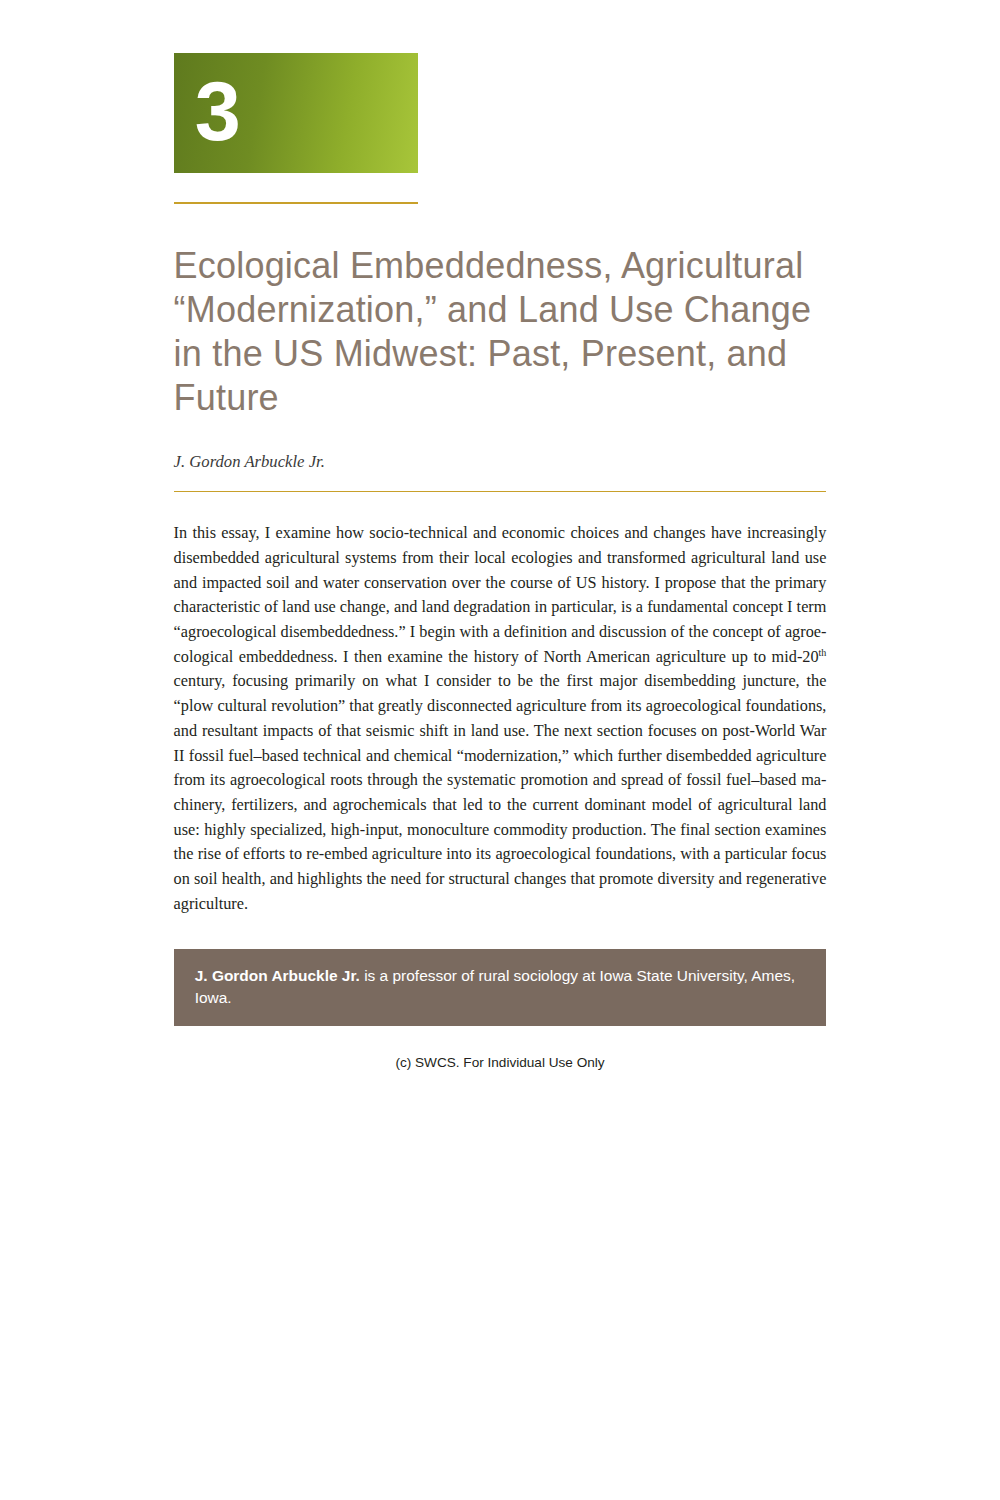3
Ecological Embeddedness, Agricultural “Modernization,” and Land Use Change in the US Midwest: Past, Present, and Future
J. Gordon Arbuckle Jr.
In this essay, I examine how socio-technical and economic choices and changes have increasingly disembedded agricultural systems from their local ecologies and transformed agricultural land use and impacted soil and water conservation over the course of US history. I propose that the primary characteristic of land use change, and land degradation in particular, is a fundamental concept I term “agroecological disembeddedness.” I begin with a definition and discussion of the concept of agroecological embeddedness. I then examine the history of North American agriculture up to mid-20th century, focusing primarily on what I consider to be the first major disembedding juncture, the “plow cultural revolution” that greatly disconnected agriculture from its agroecological foundations, and resultant impacts of that seismic shift in land use. The next section focuses on post-World War II fossil fuel–based technical and chemical “modernization,” which further disembedded agriculture from its agroecological roots through the systematic promotion and spread of fossil fuel–based machinery, fertilizers, and agrochemicals that led to the current dominant model of agricultural land use: highly specialized, high-input, monoculture commodity production. The final section examines the rise of efforts to re-embed agriculture into its agroecological foundations, with a particular focus on soil health, and highlights the need for structural changes that promote diversity and regenerative agriculture.
J. Gordon Arbuckle Jr. is a professor of rural sociology at Iowa State University, Ames, Iowa.
(c) SWCS. For Individual Use Only